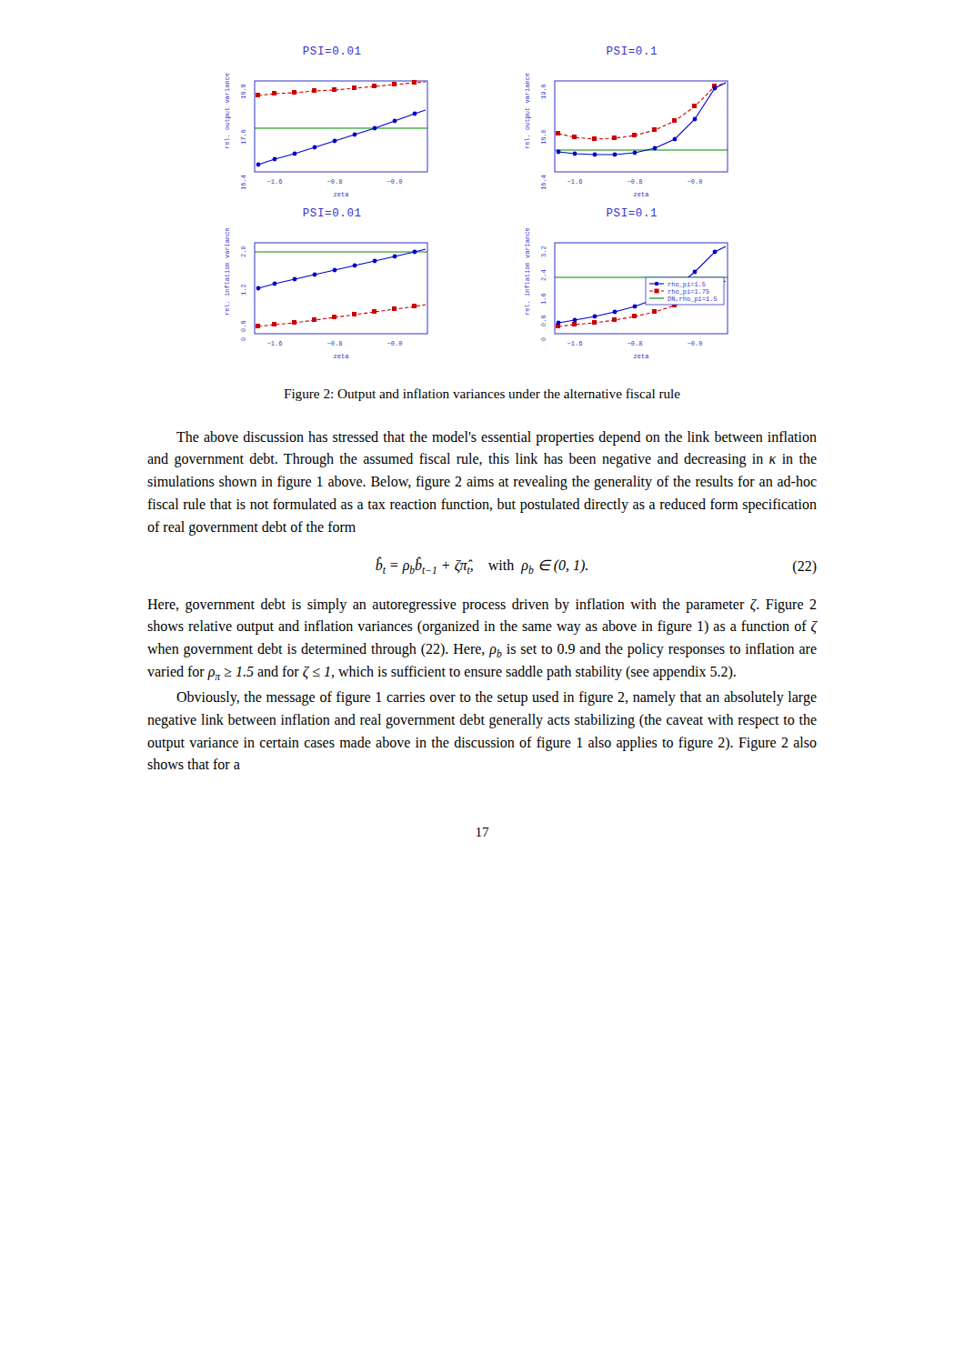PSI=0.01
rel. output variance 18.8 17.6 16.4 −1.6 −0.8 −0.0 zeta
PSI=0.1
rel. output variance 19.6 18.0 16.4 −1.6 −0.8 −0.0 zeta
PSI=0.01
rel. inflation variance 2.0 1.2 0.8 0 −1.6 −0.8 −0.0 zeta
PSI=0.1
rel. inflation variance 3.2 2.4 1.6 0.8 0 −1.6 −0.8 −0.0 zeta rho_pi=1.5 rho_pi=1.75 DN,rho_pi=1.5
Figure 2: Output and inflation variances under the alternative fiscal rule
The above discussion has stressed that the model's essential properties depend on the link between inflation and government debt. Through the assumed fiscal rule, this link has been negative and decreasing in κ in the simulations shown in figure 1 above. Below, figure 2 aims at revealing the generality of the results for an ad-hoc fiscal rule that is not formulated as a tax reaction function, but postulated directly as a reduced form specification of real government debt of the form
b̂t = ρbb̂t−1 + ζπ̂t, with ρb ∈ (0, 1). (22)
Here, government debt is simply an autoregressive process driven by inflation with the parameter ζ. Figure 2 shows relative output and inflation variances (organized in the same way as above in figure 1) as a function of ζ when government debt is determined through (22). Here, ρb is set to 0.9 and the policy responses to inflation are varied for ρπ ≥ 1.5 and for ζ ≤ 1, which is sufficient to ensure saddle path stability (see appendix 5.2).
Obviously, the message of figure 1 carries over to the setup used in figure 2, namely that an absolutely large negative link between inflation and real government debt generally acts stabilizing (the caveat with respect to the output variance in certain cases made above in the discussion of figure 1 also applies to figure 2). Figure 2 also shows that for a
17